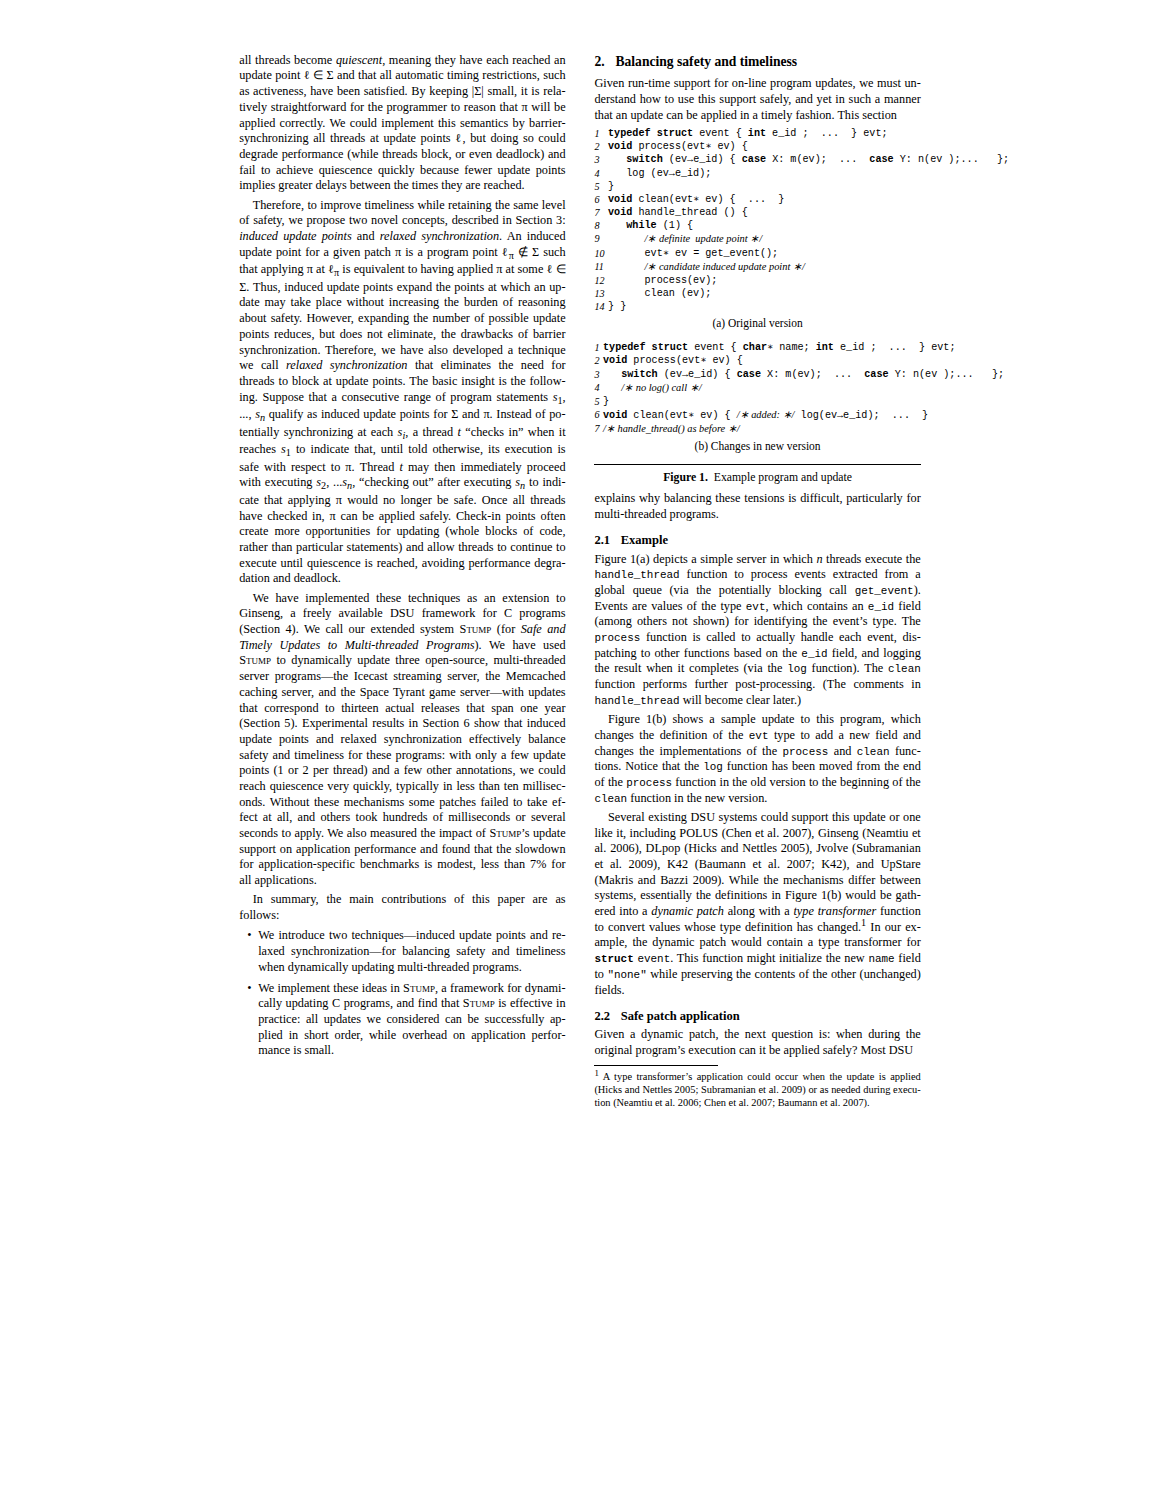all threads become quiescent, meaning they have each reached an update point ℓ ∈ Σ and that all automatic timing restrictions, such as activeness, have been satisfied. By keeping |Σ| small, it is relatively straightforward for the programmer to reason that π will be applied correctly. We could implement this semantics by barrier-synchronizing all threads at update points ℓ, but doing so could degrade performance (while threads block, or even deadlock) and fail to achieve quiescence quickly because fewer update points implies greater delays between the times they are reached.
Therefore, to improve timeliness while retaining the same level of safety, we propose two novel concepts, described in Section 3: induced update points and relaxed synchronization. An induced update point for a given patch π is a program point ℓπ ∉ Σ such that applying π at ℓπ is equivalent to having applied π at some ℓ ∈ Σ. Thus, induced update points expand the points at which an update may take place without increasing the burden of reasoning about safety. However, expanding the number of possible update points reduces, but does not eliminate, the drawbacks of barrier synchronization. Therefore, we have also developed a technique we call relaxed synchronization that eliminates the need for threads to block at update points. The basic insight is the following. Suppose that a consecutive range of program statements s1, ..., sn qualify as induced update points for Σ and π. Instead of potentially synchronizing at each si, a thread t “checks in” when it reaches s1 to indicate that, until told otherwise, its execution is safe with respect to π. Thread t may then immediately proceed with executing s2, ...sn, “checking out” after executing sn to indicate that applying π would no longer be safe. Once all threads have checked in, π can be applied safely. Check-in points often create more opportunities for updating (whole blocks of code, rather than particular statements) and allow threads to continue to execute until quiescence is reached, avoiding performance degradation and deadlock.
We have implemented these techniques as an extension to Ginseng, a freely available DSU framework for C programs (Section 4). We call our extended system Stump (for Safe and Timely Updates to Multi-threaded Programs). We have used Stump to dynamically update three open-source, multi-threaded server programs—the Icecast streaming server, the Memcached caching server, and the Space Tyrant game server—with updates that correspond to thirteen actual releases that span one year (Section 5). Experimental results in Section 6 show that induced update points and relaxed synchronization effectively balance safety and timeliness for these programs: with only a few update points (1 or 2 per thread) and a few other annotations, we could reach quiescence very quickly, typically in less than ten milliseconds. Without these mechanisms some patches failed to take effect at all, and others took hundreds of milliseconds or several seconds to apply. We also measured the impact of Stump’s update support on application performance and found that the slowdown for application-specific benchmarks is modest, less than 7% for all applications.
In summary, the main contributions of this paper are as follows:
We introduce two techniques—induced update points and relaxed synchronization—for balancing safety and timeliness when dynamically updating multi-threaded programs.
We implement these ideas in Stump, a framework for dynamically updating C programs, and find that Stump is effective in practice: all updates we considered can be successfully applied in short order, while overhead on application performance is small.
2. Balancing safety and timeliness
Given run-time support for on-line program updates, we must understand how to use this support safely, and yet in such a manner that an update can be applied in a timely fashion. This section
| 1 | typedef struct event { int e_id ; ... } evt; |
| 2 | void process(evt∗ ev) { |
| 3 | switch (ev→e_id) { case X: m(ev); ... case Y: n(ev );... }; |
| 4 | log (ev→e_id); |
| 5 | } |
| 6 | void clean(evt∗ ev) { ... } |
| 7 | void handle_thread () { |
| 8 | while (1) { |
| 9 | /∗ definite update point ∗/ |
| 10 | evt∗ ev = get_event(); |
| 11 | /∗ candidate induced update point ∗/ |
| 12 | process(ev); |
| 13 | clean (ev); |
| 14 | } } |
(a) Original version
| 1 | typedef struct event { char ∗ name; int e_id ; ... } evt; |
| 2 | void process(evt∗ ev) { |
| 3 | switch (ev→e_id) { case X: m(ev); ... case Y: n(ev );... }; |
| 4 | /∗ no log() call ∗/ |
| 5 | } |
| 6 | void clean(evt∗ ev) { /∗ added: ∗/ log(ev→e_id); ... } |
| 7 | /∗ handle_thread() as before ∗/ |
(b) Changes in new version
Figure 1. Example program and update
explains why balancing these tensions is difficult, particularly for multi-threaded programs.
2.1 Example
Figure 1(a) depicts a simple server in which n threads execute the handle_thread function to process events extracted from a global queue (via the potentially blocking call get_event). Events are values of the type evt, which contains an e_id field (among others not shown) for identifying the event’s type. The process function is called to actually handle each event, dispatching to other functions based on the e_id field, and logging the result when it completes (via the log function). The clean function performs further post-processing. (The comments in handle_thread will become clear later.)
Figure 1(b) shows a sample update to this program, which changes the definition of the evt type to add a new field and changes the implementations of the process and clean functions. Notice that the log function has been moved from the end of the process function in the old version to the beginning of the clean function in the new version.
Several existing DSU systems could support this update or one like it, including POLUS (Chen et al. 2007), Ginseng (Neamtiu et al. 2006), DLpop (Hicks and Nettles 2005), Jvolve (Subramanian et al. 2009), K42 (Baumann et al. 2007; K42), and UpStare (Makris and Bazzi 2009). While the mechanisms differ between systems, essentially the definitions in Figure 1(b) would be gathered into a dynamic patch along with a type transformer function to convert values whose type definition has changed.1 In our example, the dynamic patch would contain a type transformer for struct event. This function might initialize the new name field to "none" while preserving the contents of the other (unchanged) fields.
2.2 Safe patch application
Given a dynamic patch, the next question is: when during the original program’s execution can it be applied safely? Most DSU
1 A type transformer’s application could occur when the update is applied (Hicks and Nettles 2005; Subramanian et al. 2009) or as needed during execution (Neamtiu et al. 2006; Chen et al. 2007; Baumann et al. 2007).